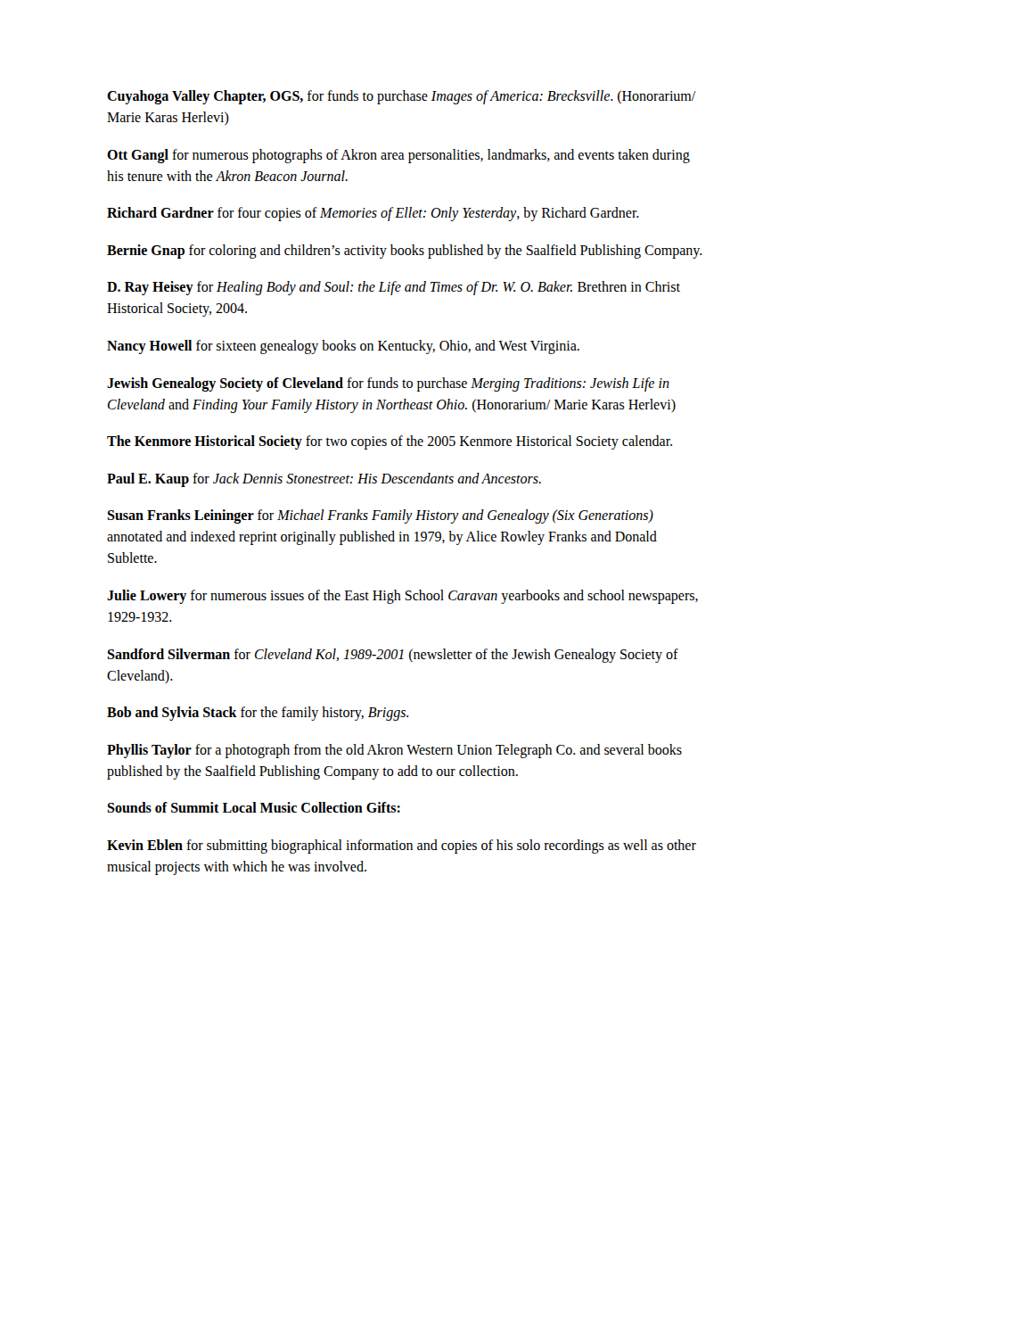Cuyahoga Valley Chapter, OGS, for funds to purchase Images of America: Brecksville. (Honorarium/ Marie Karas Herlevi)
Ott Gangl for numerous photographs of Akron area personalities, landmarks, and events taken during his tenure with the Akron Beacon Journal.
Richard Gardner for four copies of Memories of Ellet: Only Yesterday, by Richard Gardner.
Bernie Gnap for coloring and children’s activity books published by the Saalfield Publishing Company.
D. Ray Heisey for Healing Body and Soul: the Life and Times of Dr. W. O. Baker. Brethren in Christ Historical Society, 2004.
Nancy Howell for sixteen genealogy books on Kentucky, Ohio, and West Virginia.
Jewish Genealogy Society of Cleveland for funds to purchase Merging Traditions: Jewish Life in Cleveland and Finding Your Family History in Northeast Ohio. (Honorarium/ Marie Karas Herlevi)
The Kenmore Historical Society for two copies of the 2005 Kenmore Historical Society calendar.
Paul E. Kaup for Jack Dennis Stonestreet: His Descendants and Ancestors.
Susan Franks Leininger for Michael Franks Family History and Genealogy (Six Generations) annotated and indexed reprint originally published in 1979, by Alice Rowley Franks and Donald Sublette.
Julie Lowery for numerous issues of the East High School Caravan yearbooks and school newspapers, 1929-1932.
Sandford Silverman for Cleveland Kol, 1989-2001 (newsletter of the Jewish Genealogy Society of Cleveland).
Bob and Sylvia Stack for the family history, Briggs.
Phyllis Taylor for a photograph from the old Akron Western Union Telegraph Co. and several books published by the Saalfield Publishing Company to add to our collection.
Sounds of Summit Local Music Collection Gifts:
Kevin Eblen for submitting biographical information and copies of his solo recordings as well as other musical projects with which he was involved.